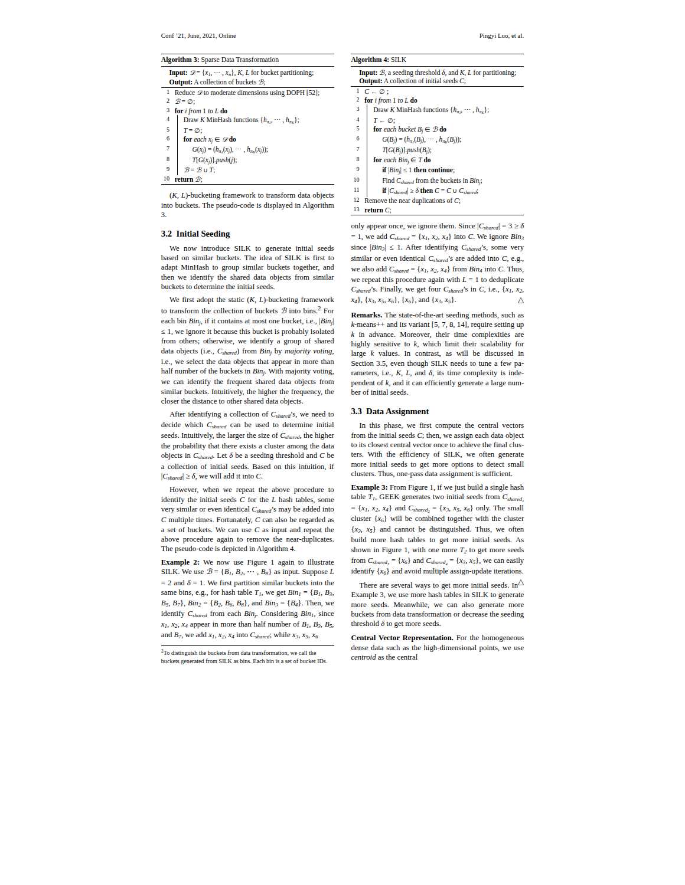Conf ’21, June, 2021, Online Pingyi Luo, et al.
Algorithm 3: Sparse Data Transformation
Input: 𝒟 = {x1, ⋯ , xn}, K, L for bucket partitioning;
Output: A collection of buckets ℬ;
Reduce 𝒟 to moderate dimensions using DOPH [52];
ℬ = ∅;
for i from 1 to L do
Draw K MinHash functions {hπ1, ⋯ , hπK};
T = ∅;
for each xj ∈ 𝒟 do
G(xj) = (hπ1(xj), ⋯ , hπK(xj));
T[G(xj)].push(j);
ℬ = ℬ ∪ T;
return ℬ;
(K, L)-bucketing framework to transform data objects into buckets. The pseudo-code is displayed in Algorithm 3.
3.2 Initial Seeding
We now introduce SILK to generate initial seeds based on similar buckets. The idea of SILK is first to adapt MinHash to group similar buckets together, and then we identify the shared data objects from similar buckets to determine the initial seeds.
We first adopt the static (K, L)-bucketing framework to transform the collection of buckets ℬ into bins.2 For each bin Binj, if it contains at most one bucket, i.e., |Binj| ≤ 1, we ignore it because this bucket is probably isolated from others; otherwise, we identify a group of shared data objects (i.e., Cshared) from Binj by majority voting, i.e., we select the data objects that appear in more than half number of the buckets in Binj. With majority voting, we can identify the frequent shared data objects from similar buckets. Intuitively, the higher the frequency, the closer the distance to other shared data objects.
After identifying a collection of Cshared’s, we need to decide which Cshared can be used to determine initial seeds. Intuitively, the larger the size of Cshared, the higher the probability that there exists a cluster among the data objects in Cshared. Let δ be a seeding threshold and C be a collection of initial seeds. Based on this intuition, if |Cshared| ≥ δ, we will add it into C.
However, when we repeat the above procedure to identify the initial seeds C for the L hash tables, some very similar or even identical Cshared’s may be added into C multiple times. Fortunately, C can also be regarded as a set of buckets. We can use C as input and repeat the above procedure again to remove the near-duplicates. The pseudo-code is depicted in Algorithm 4.
Example 2: We now use Figure 1 again to illustrate SILK. We use ℬ = {B1, B2, ⋯ , B8} as input. Suppose L = 2 and δ = 1. We first partition similar buckets into the same bins, e.g., for hash table T1, we get Bin1 = {B1, B3, B5, B7}, Bin2 = {B2, B6, B8}, and Bin3 = {B4}. Then, we identify Cshared from each Binj. Considering Bin1, since x1, x2, x4 appear in more than half number of B1, B3, B5, and B7, we add x1, x2, x4 into Cshared; while x3, x5, x6
2To distinguish the buckets from data transformation, we call the buckets generated from SILK as bins. Each bin is a set of bucket IDs.
Algorithm 4: SILK
Input: ℬ, a seeding threshold δ, and K, L for partitioning;
Output: A collection of initial seeds C;
C ← ∅ ;
for i from 1 to L do
Draw K MinHash functions {hπ1, ⋯ , hπK};
T ← ∅;
for each bucket Bj ∈ ℬ do
G(Bj) = (hπ1(Bj), ⋯ , hπK(Bj));
T[G(Bj)].push(Bj);
for each Binj ∈ T do
if |Binj| ≤ 1 then continue;
Find Cshared from the buckets in Binj;
if |Cshared| ≥ δ then C = C ∪ Cshared;
Remove the near duplications of C;
return C;
only appear once, we ignore them. Since |Cshared| = 3 ≥ δ = 1, we add Cshared = {x1, x2, x4} into C. We ignore Bin3 since |Bin3| ≤ 1. After identifying Cshared’s, some very similar or even identical Cshared’s are added into C, e.g., we also add Cshared = {x1, x2, x4} from Bin4 into C. Thus, we repeat this procedure again with L = 1 to deduplicate Cshared’s. Finally, we get four Cshared’s in C, i.e., {x1, x2, x4}, {x3, x5, x6}, {x6}, and {x3, x5}. △
Remarks. The state-of-the-art seeding methods, such as k-means++ and its variant [5, 7, 8, 14], require setting up k in advance. Moreover, their time complexities are highly sensitive to k, which limit their scalability for large k values. In contrast, as will be discussed in Section 3.5, even though SILK needs to tune a few parameters, i.e., K, L, and δ, its time complexity is independent of k, and it can efficiently generate a large number of initial seeds.
3.3 Data Assignment
In this phase, we first compute the central vectors from the initial seeds C; then, we assign each data object to its closest central vector once to achieve the final clusters. With the efficiency of SILK, we often generate more initial seeds to get more options to detect small clusters. Thus, one-pass data assignment is sufficient.
Example 3: From Figure 1, if we just build a single hash table T1, GEEK generates two initial seeds from Cshared1 = {x1, x2, x4} and Cshared2 = {x3, x5, x6} only. The small cluster {x6} will be combined together with the cluster {x3, x5} and cannot be distinguished. Thus, we often build more hash tables to get more initial seeds. As shown in Figure 1, with one more T2 to get more seeds from Cshared3 = {x6} and Cshared4 = {x3, x5}, we can easily identify {x6} and avoid multiple assign-update iterations. △
There are several ways to get more initial seeds. In Example 3, we use more hash tables in SILK to generate more seeds. Meanwhile, we can also generate more buckets from data transformation or decrease the seeding threshold δ to get more seeds.
Central Vector Representation. For the homogeneous dense data such as the high-dimensional points, we use centroid as the central